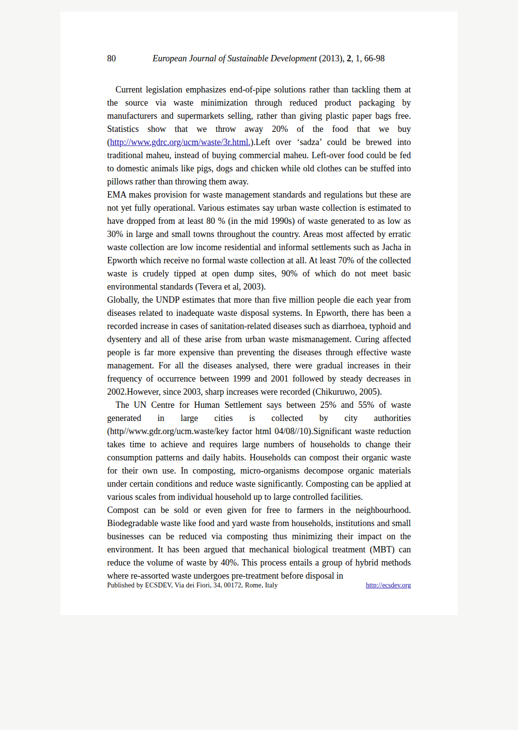80 European Journal of Sustainable Development (2013), 2, 1, 66-98
Current legislation emphasizes end-of-pipe solutions rather than tackling them at the source via waste minimization through reduced product packaging by manufacturers and supermarkets selling, rather than giving plastic paper bags free. Statistics show that we throw away 20% of the food that we buy (http://www.gdrc.org/ucm/waste/3r.html.).Left over ‘sadza’ could be brewed into traditional maheu, instead of buying commercial maheu. Left-over food could be fed to domestic animals like pigs, dogs and chicken while old clothes can be stuffed into pillows rather than throwing them away.
EMA makes provision for waste management standards and regulations but these are not yet fully operational. Various estimates say urban waste collection is estimated to have dropped from at least 80 % (in the mid 1990s) of waste generated to as low as 30% in large and small towns throughout the country. Areas most affected by erratic waste collection are low income residential and informal settlements such as Jacha in Epworth which receive no formal waste collection at all. At least 70% of the collected waste is crudely tipped at open dump sites, 90% of which do not meet basic environmental standards (Tevera et al, 2003).
Globally, the UNDP estimates that more than five million people die each year from diseases related to inadequate waste disposal systems. In Epworth, there has been a recorded increase in cases of sanitation-related diseases such as diarrhoea, typhoid and dysentery and all of these arise from urban waste mismanagement. Curing affected people is far more expensive than preventing the diseases through effective waste management. For all the diseases analysed, there were gradual increases in their frequency of occurrence between 1999 and 2001 followed by steady decreases in 2002.However, since 2003, sharp increases were recorded (Chikuruwo, 2005).
The UN Centre for Human Settlement says between 25% and 55% of waste generated in large cities is collected by city authorities (http//www.gdr.org/ucm.waste/key factor html 04/08//10).Significant waste reduction takes time to achieve and requires large numbers of households to change their consumption patterns and daily habits. Households can compost their organic waste for their own use. In composting, micro-organisms decompose organic materials under certain conditions and reduce waste significantly. Composting can be applied at various scales from individual household up to large controlled facilities.
Compost can be sold or even given for free to farmers in the neighbourhood. Biodegradable waste like food and yard waste from households, institutions and small businesses can be reduced via composting thus minimizing their impact on the environment. It has been argued that mechanical biological treatment (MBT) can reduce the volume of waste by 40%. This process entails a group of hybrid methods where re-assorted waste undergoes pre-treatment before disposal in
Published by ECSDEV, Via dei Fiori, 34, 00172, Rome, Italy http://ecsdev.org